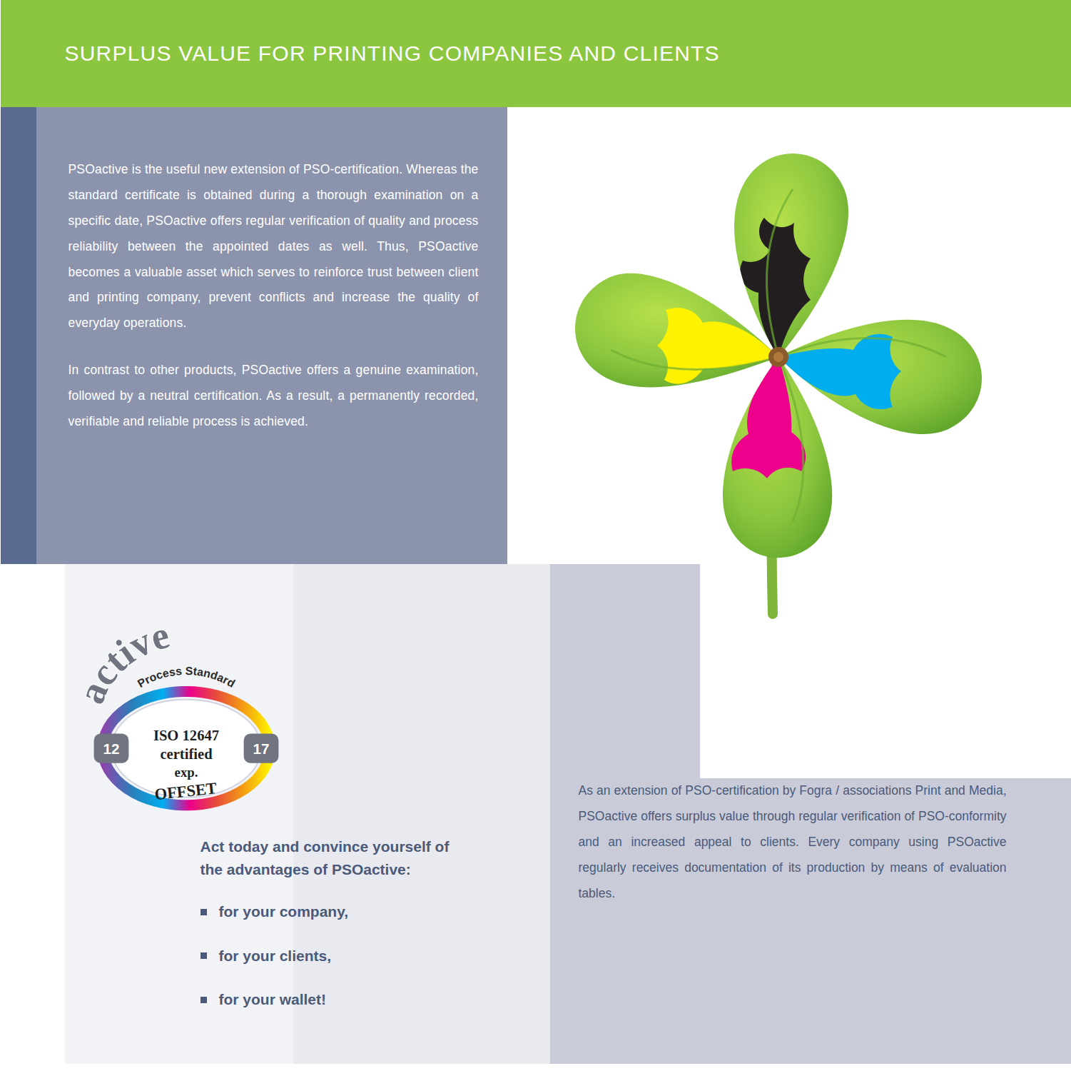Surplus value for printing companies and clients
PSOactive is the useful new extension of PSO-certification. Whereas the standard certificate is obtained during a thorough examination on a specific date, PSOactive offers regular verification of quality and process reliability between the appointed dates as well. Thus, PSOactive becomes a valuable asset which serves to reinforce trust between client and printing company, prevent conflicts and increase the quality of everyday operations.
In contrast to other products, PSOactive offers a genuine examination, followed by a neutral certification. As a result, a permanently recorded, verifiable and reliable process is achieved.
12 17 Process Standard ISO 12647 certified exp. OFFSET active
Act today and convince yourself of
the advantages of PSOactive:
for your company,
for your clients,
for your wallet!
As an extension of PSO-certification by Fogra / associations Print and Media, PSOactive offers surplus value through regular verification of PSO-conformity and an increased appeal to clients. Every company using PSOactive regularly receives documentation of its production by means of evaluation tables.